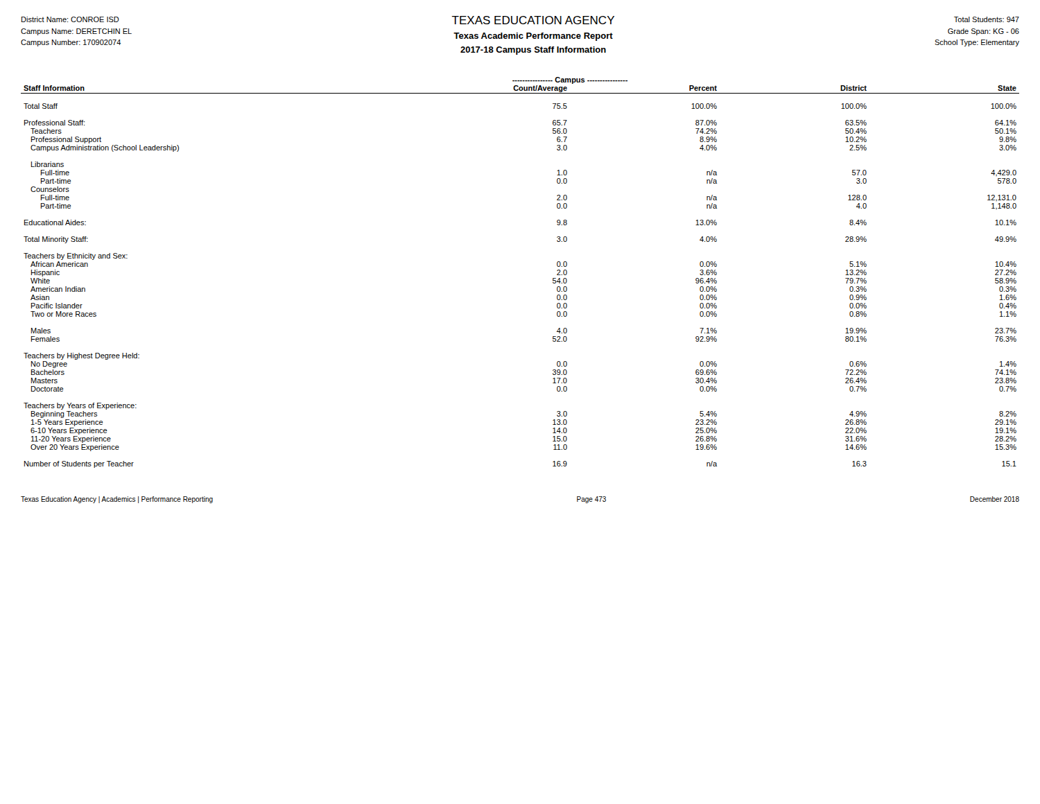District Name: CONROE ISD
Campus Name: DERETCHIN EL
Campus Number: 170902074
TEXAS EDUCATION AGENCY
Texas Academic Performance Report
2017-18 Campus Staff Information
Total Students: 947
Grade Span: KG - 06
School Type: Elementary
| | ---------------- Campus ---------------- | | |
| --- | --- | --- | --- |
| Staff Information | Count/Average | Percent | District | State |
| Total Staff | 75.5 | 100.0% | 100.0% | 100.0% |
| Professional Staff: | 65.7 | 87.0% | 63.5% | 64.1% |
| Teachers | 56.0 | 74.2% | 50.4% | 50.1% |
| Professional Support | 6.7 | 8.9% | 10.2% | 9.8% |
| Campus Administration (School Leadership) | 3.0 | 4.0% | 2.5% | 3.0% |
| Librarians | | | | |
| Full-time | 1.0 | n/a | 57.0 | 4,429.0 |
| Part-time | 0.0 | n/a | 3.0 | 578.0 |
| Counselors | | | | |
| Full-time | 2.0 | n/a | 128.0 | 12,131.0 |
| Part-time | 0.0 | n/a | 4.0 | 1,148.0 |
| Educational Aides: | 9.8 | 13.0% | 8.4% | 10.1% |
| Total Minority Staff: | 3.0 | 4.0% | 28.9% | 49.9% |
| Teachers by Ethnicity and Sex: | | | | |
| African American | 0.0 | 0.0% | 5.1% | 10.4% |
| Hispanic | 2.0 | 3.6% | 13.2% | 27.2% |
| White | 54.0 | 96.4% | 79.7% | 58.9% |
| American Indian | 0.0 | 0.0% | 0.3% | 0.3% |
| Asian | 0.0 | 0.0% | 0.9% | 1.6% |
| Pacific Islander | 0.0 | 0.0% | 0.0% | 0.4% |
| Two or More Races | 0.0 | 0.0% | 0.8% | 1.1% |
| Males | 4.0 | 7.1% | 19.9% | 23.7% |
| Females | 52.0 | 92.9% | 80.1% | 76.3% |
| Teachers by Highest Degree Held: | | | | |
| No Degree | 0.0 | 0.0% | 0.6% | 1.4% |
| Bachelors | 39.0 | 69.6% | 72.2% | 74.1% |
| Masters | 17.0 | 30.4% | 26.4% | 23.8% |
| Doctorate | 0.0 | 0.0% | 0.7% | 0.7% |
| Teachers by Years of Experience: | | | | |
| Beginning Teachers | 3.0 | 5.4% | 4.9% | 8.2% |
| 1-5 Years Experience | 13.0 | 23.2% | 26.8% | 29.1% |
| 6-10 Years Experience | 14.0 | 25.0% | 22.0% | 19.1% |
| 11-20 Years Experience | 15.0 | 26.8% | 31.6% | 28.2% |
| Over 20 Years Experience | 11.0 | 19.6% | 14.6% | 15.3% |
| Number of Students per Teacher | 16.9 | n/a | 16.3 | 15.1 |
Texas Education Agency | Academics | Performance Reporting
Page 473
December 2018